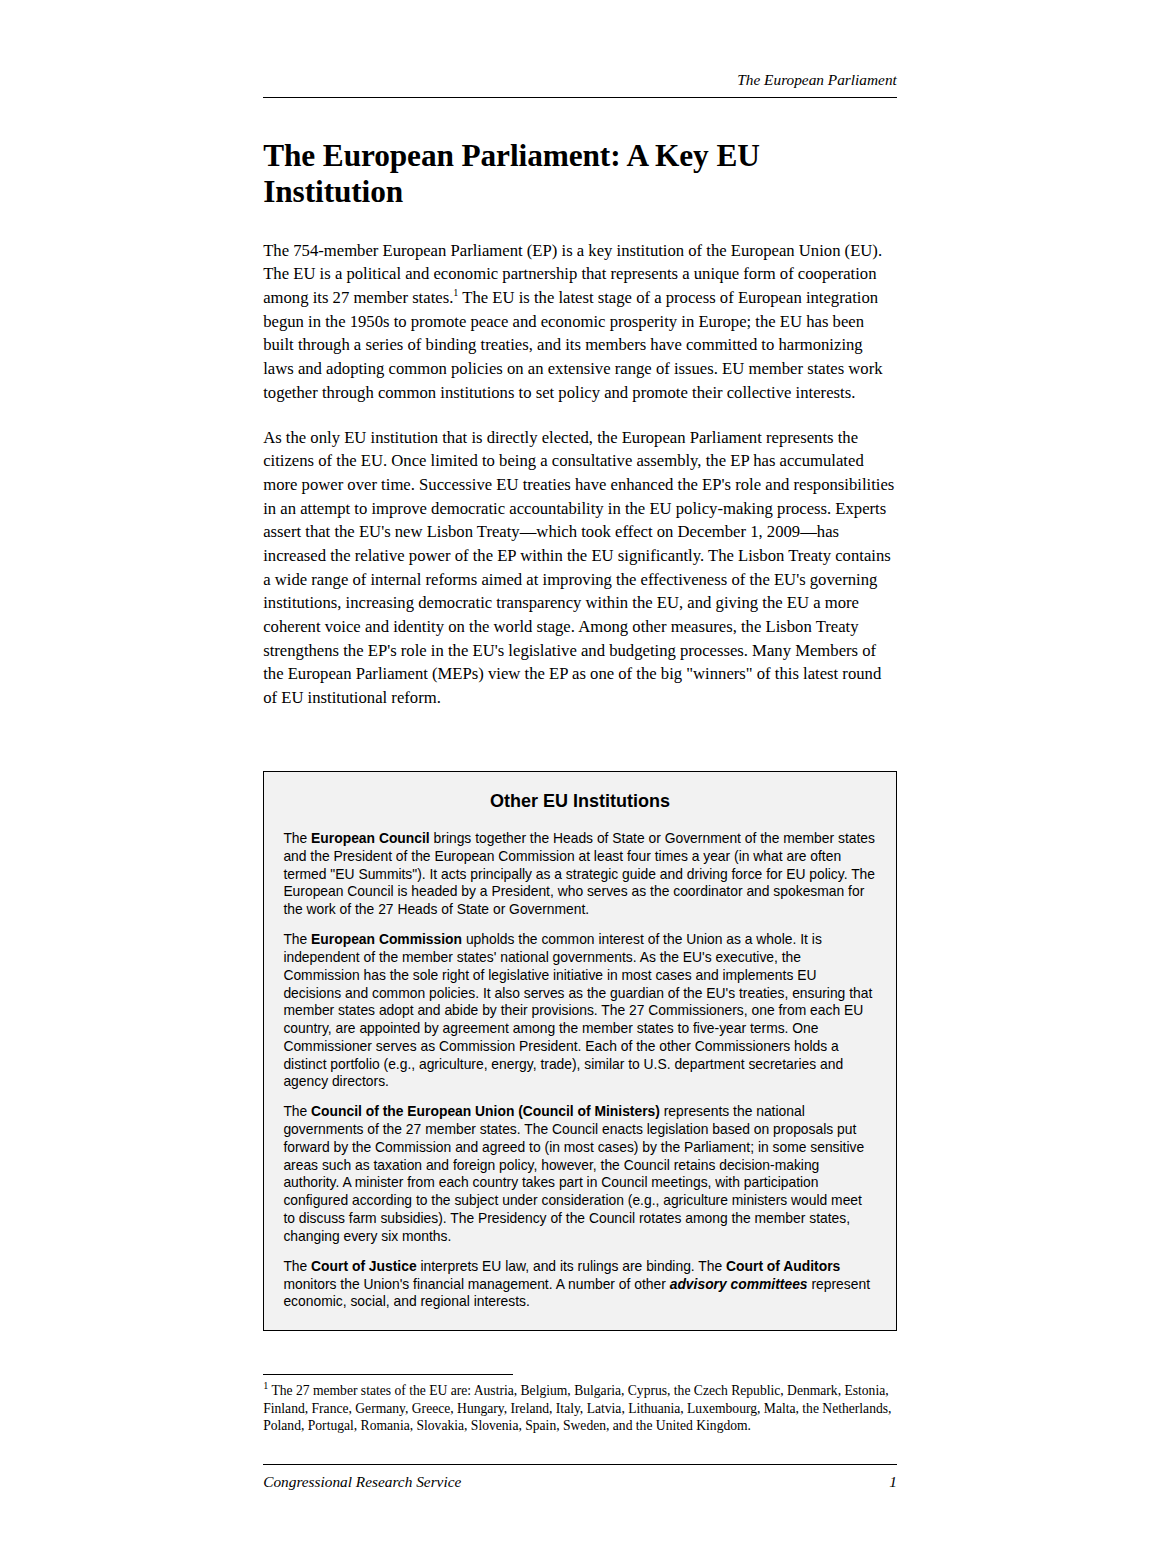The European Parliament
The European Parliament: A Key EU Institution
The 754-member European Parliament (EP) is a key institution of the European Union (EU). The EU is a political and economic partnership that represents a unique form of cooperation among its 27 member states.1 The EU is the latest stage of a process of European integration begun in the 1950s to promote peace and economic prosperity in Europe; the EU has been built through a series of binding treaties, and its members have committed to harmonizing laws and adopting common policies on an extensive range of issues. EU member states work together through common institutions to set policy and promote their collective interests.
As the only EU institution that is directly elected, the European Parliament represents the citizens of the EU. Once limited to being a consultative assembly, the EP has accumulated more power over time. Successive EU treaties have enhanced the EP's role and responsibilities in an attempt to improve democratic accountability in the EU policy-making process. Experts assert that the EU's new Lisbon Treaty—which took effect on December 1, 2009—has increased the relative power of the EP within the EU significantly. The Lisbon Treaty contains a wide range of internal reforms aimed at improving the effectiveness of the EU's governing institutions, increasing democratic transparency within the EU, and giving the EU a more coherent voice and identity on the world stage. Among other measures, the Lisbon Treaty strengthens the EP's role in the EU's legislative and budgeting processes. Many Members of the European Parliament (MEPs) view the EP as one of the big "winners" of this latest round of EU institutional reform.
Other EU Institutions
The European Council brings together the Heads of State or Government of the member states and the President of the European Commission at least four times a year (in what are often termed "EU Summits"). It acts principally as a strategic guide and driving force for EU policy. The European Council is headed by a President, who serves as the coordinator and spokesman for the work of the 27 Heads of State or Government.
The European Commission upholds the common interest of the Union as a whole. It is independent of the member states' national governments. As the EU's executive, the Commission has the sole right of legislative initiative in most cases and implements EU decisions and common policies. It also serves as the guardian of the EU's treaties, ensuring that member states adopt and abide by their provisions. The 27 Commissioners, one from each EU country, are appointed by agreement among the member states to five-year terms. One Commissioner serves as Commission President. Each of the other Commissioners holds a distinct portfolio (e.g., agriculture, energy, trade), similar to U.S. department secretaries and agency directors.
The Council of the European Union (Council of Ministers) represents the national governments of the 27 member states. The Council enacts legislation based on proposals put forward by the Commission and agreed to (in most cases) by the Parliament; in some sensitive areas such as taxation and foreign policy, however, the Council retains decision-making authority. A minister from each country takes part in Council meetings, with participation configured according to the subject under consideration (e.g., agriculture ministers would meet to discuss farm subsidies). The Presidency of the Council rotates among the member states, changing every six months.
The Court of Justice interprets EU law, and its rulings are binding. The Court of Auditors monitors the Union's financial management. A number of other advisory committees represent economic, social, and regional interests.
1 The 27 member states of the EU are: Austria, Belgium, Bulgaria, Cyprus, the Czech Republic, Denmark, Estonia, Finland, France, Germany, Greece, Hungary, Ireland, Italy, Latvia, Lithuania, Luxembourg, Malta, the Netherlands, Poland, Portugal, Romania, Slovakia, Slovenia, Spain, Sweden, and the United Kingdom.
Congressional Research Service 1